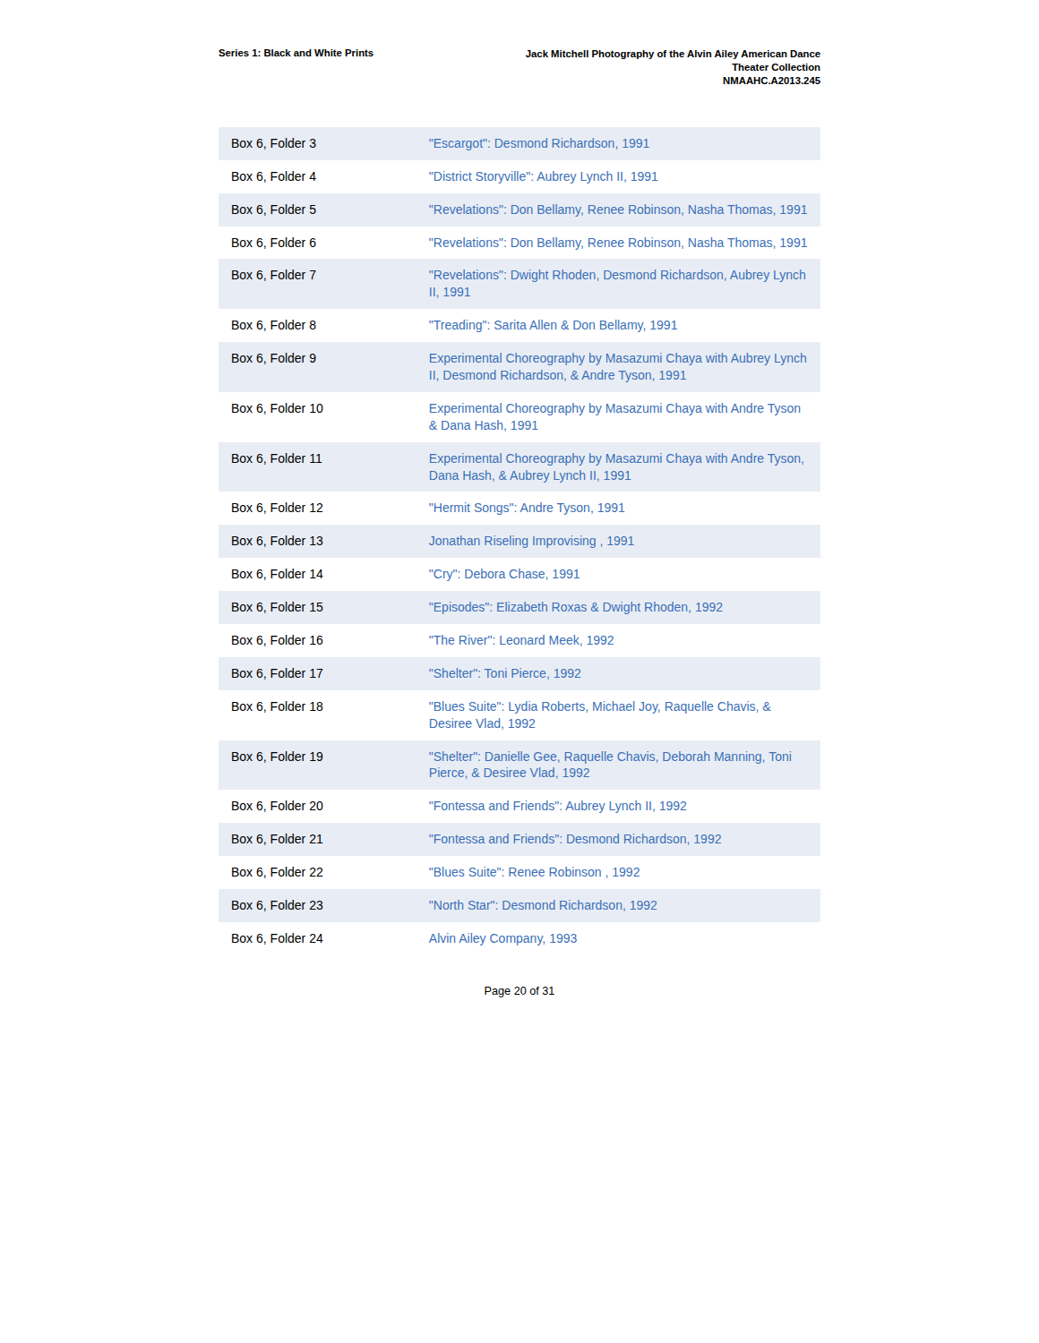Series 1: Black and White Prints
Jack Mitchell Photography of the Alvin Ailey American Dance
Theater Collection
NMAAHC.A2013.245
| Box 6, Folder 3 | "Escargot": Desmond Richardson, 1991 |
| Box 6, Folder 4 | "District Storyville": Aubrey Lynch II, 1991 |
| Box 6, Folder 5 | "Revelations": Don Bellamy, Renee Robinson, Nasha Thomas, 1991 |
| Box 6, Folder 6 | "Revelations": Don Bellamy, Renee Robinson, Nasha Thomas, 1991 |
| Box 6, Folder 7 | "Revelations": Dwight Rhoden, Desmond Richardson, Aubrey Lynch II, 1991 |
| Box 6, Folder 8 | "Treading": Sarita Allen & Don Bellamy, 1991 |
| Box 6, Folder 9 | Experimental Choreography by Masazumi Chaya with Aubrey Lynch II, Desmond Richardson, & Andre Tyson, 1991 |
| Box 6, Folder 10 | Experimental Choreography by Masazumi Chaya with Andre Tyson & Dana Hash, 1991 |
| Box 6, Folder 11 | Experimental Choreography by Masazumi Chaya with Andre Tyson, Dana Hash, & Aubrey Lynch II, 1991 |
| Box 6, Folder 12 | "Hermit Songs": Andre Tyson, 1991 |
| Box 6, Folder 13 | Jonathan Riseling Improvising , 1991 |
| Box 6, Folder 14 | "Cry": Debora Chase, 1991 |
| Box 6, Folder 15 | "Episodes": Elizabeth Roxas & Dwight Rhoden, 1992 |
| Box 6, Folder 16 | "The River": Leonard Meek, 1992 |
| Box 6, Folder 17 | "Shelter": Toni Pierce, 1992 |
| Box 6, Folder 18 | "Blues Suite": Lydia Roberts, Michael Joy, Raquelle Chavis, & Desiree Vlad, 1992 |
| Box 6, Folder 19 | "Shelter": Danielle Gee, Raquelle Chavis, Deborah Manning, Toni Pierce, & Desiree Vlad, 1992 |
| Box 6, Folder 20 | "Fontessa and Friends": Aubrey Lynch II, 1992 |
| Box 6, Folder 21 | "Fontessa and Friends": Desmond Richardson, 1992 |
| Box 6, Folder 22 | "Blues Suite": Renee Robinson , 1992 |
| Box 6, Folder 23 | "North Star": Desmond Richardson, 1992 |
| Box 6, Folder 24 | Alvin Ailey Company, 1993 |
Page 20 of 31